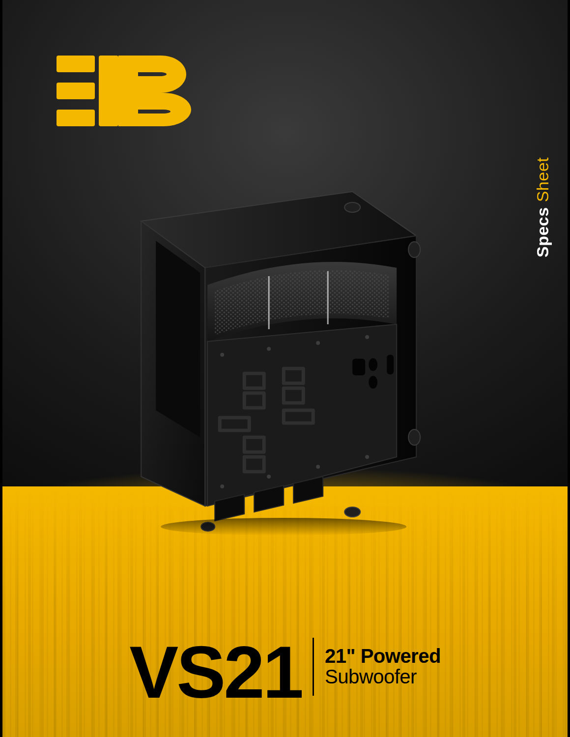Specs Sheet
VS21
21" Powered Subwoofer